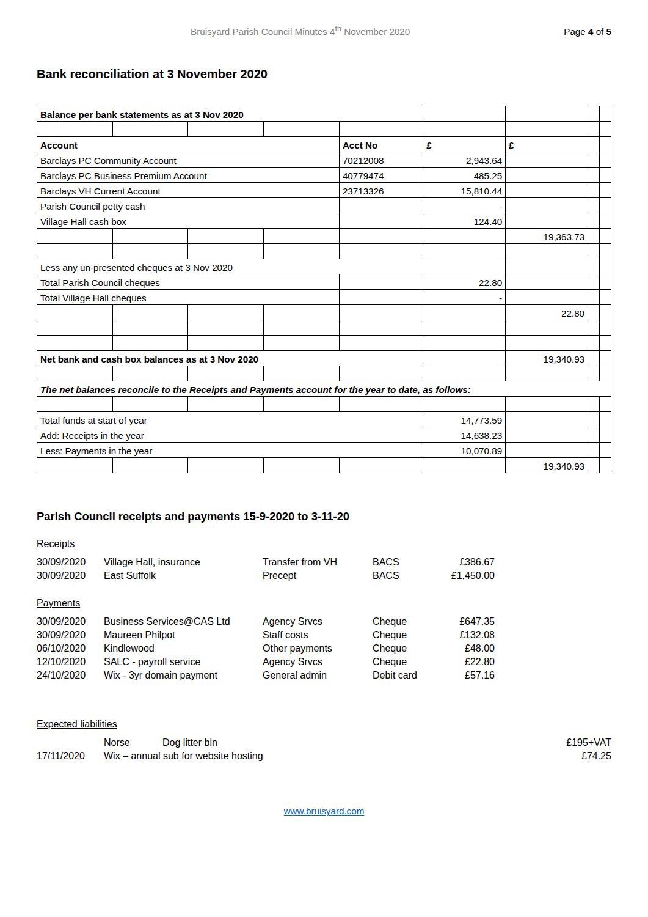Bruisyard Parish Council Minutes 4th November 2020
Page 4 of 5
Bank reconciliation at 3 November 2020
| Balance per bank statements as at 3 Nov 2020 | | | | |
| Account | Acct No | £ | £ | | |
| Barclays PC Community Account | 70212008 | 2,943.64 | | | |
| Barclays PC Business Premium Account | 40779474 | 485.25 | | | |
| Barclays VH Current Account | 23713326 | 15,810.44 | | | |
| Parish Council petty cash | | - | | | |
| Village Hall cash box | | 124.40 | | | |
| | | | | | | 19,363.73 | | |
| Less any un-presented cheques at 3 Nov 2020 | | | | |
| Total Parish Council cheques | | 22.80 | | | |
| Total Village Hall cheques | | - | | | |
| | | | | | | 22.80 | | |
| Net bank and cash box balances as at 3 Nov 2020 | | 19,340.93 | | |
| The net balances reconcile to the Receipts and Payments account for the year to date, as follows: |
| Total funds at start of year | 14,773.59 | | | |
| Add: Receipts in the year | 14,638.23 | | | |
| Less: Payments in the year | 10,070.89 | | | |
| | | | | | | 19,340.93 | | |
Parish Council receipts and payments 15-9-2020 to 3-11-20
Receipts
| 30/09/2020 | Village Hall, insurance | Transfer from VH | BACS | £386.67 |
| 30/09/2020 | East Suffolk | Precept | BACS | £1,450.00 |
Payments
| 30/09/2020 | Business Services@CAS Ltd | Agency Srvcs | Cheque | £647.35 |
| 30/09/2020 | Maureen Philpot | Staff costs | Cheque | £132.08 |
| 06/10/2020 | Kindlewood | Other payments | Cheque | £48.00 |
| 12/10/2020 | SALC - payroll service | Agency Srvcs | Cheque | £22.80 |
| 24/10/2020 | Wix - 3yr domain payment | General admin | Debit card | £57.16 |
Expected liabilities
| | Norse Dog litter bin | £195+VAT |
| 17/11/2020 | Wix – annual sub for website hosting | £74.25 |
www.bruisyard.com